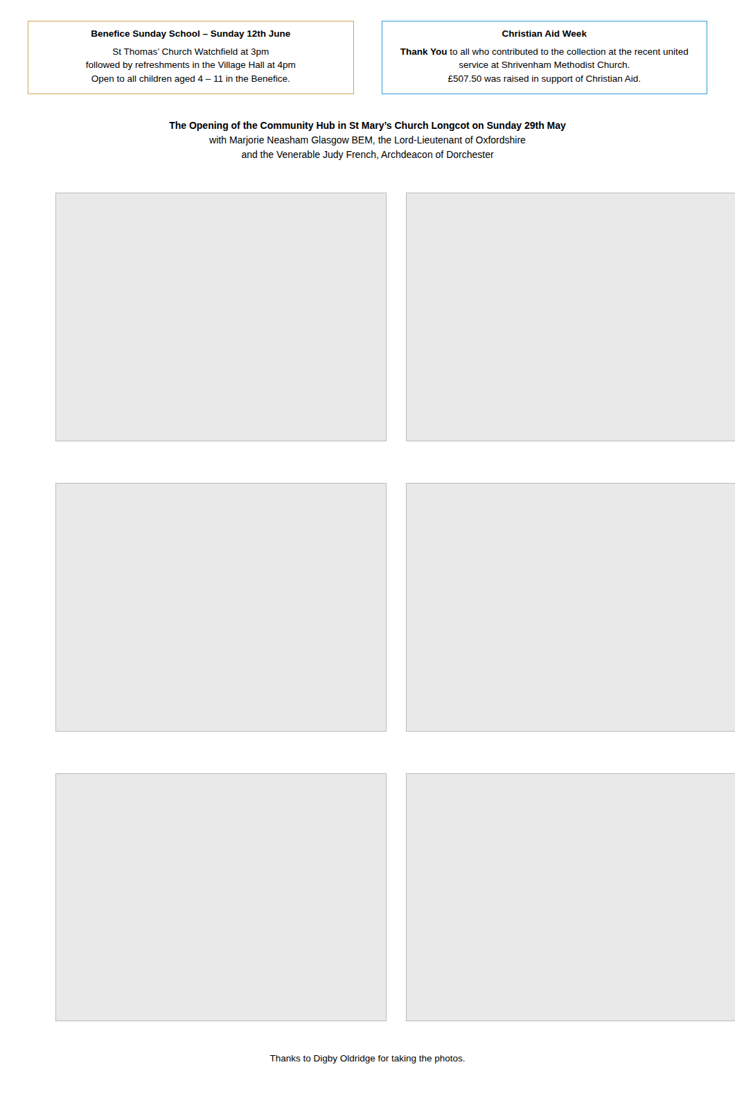Benefice Sunday School – Sunday 12th June
St Thomas’ Church Watchfield at 3pm
followed by refreshments in the Village Hall at 4pm
Open to all children aged 4 – 11 in the Benefice.
Christian Aid Week
Thank You to all who contributed to the collection at the recent united service at Shrivenham Methodist Church.
£507.50 was raised in support of Christian Aid.
The Opening of the Community Hub in St Mary’s Church Longcot on Sunday 29th May
with Marjorie Neasham Glasgow BEM, the Lord-Lieutenant of Oxfordshire
and the Venerable Judy French, Archdeacon of Dorchester
Thanks to Digby Oldridge for taking the photos.